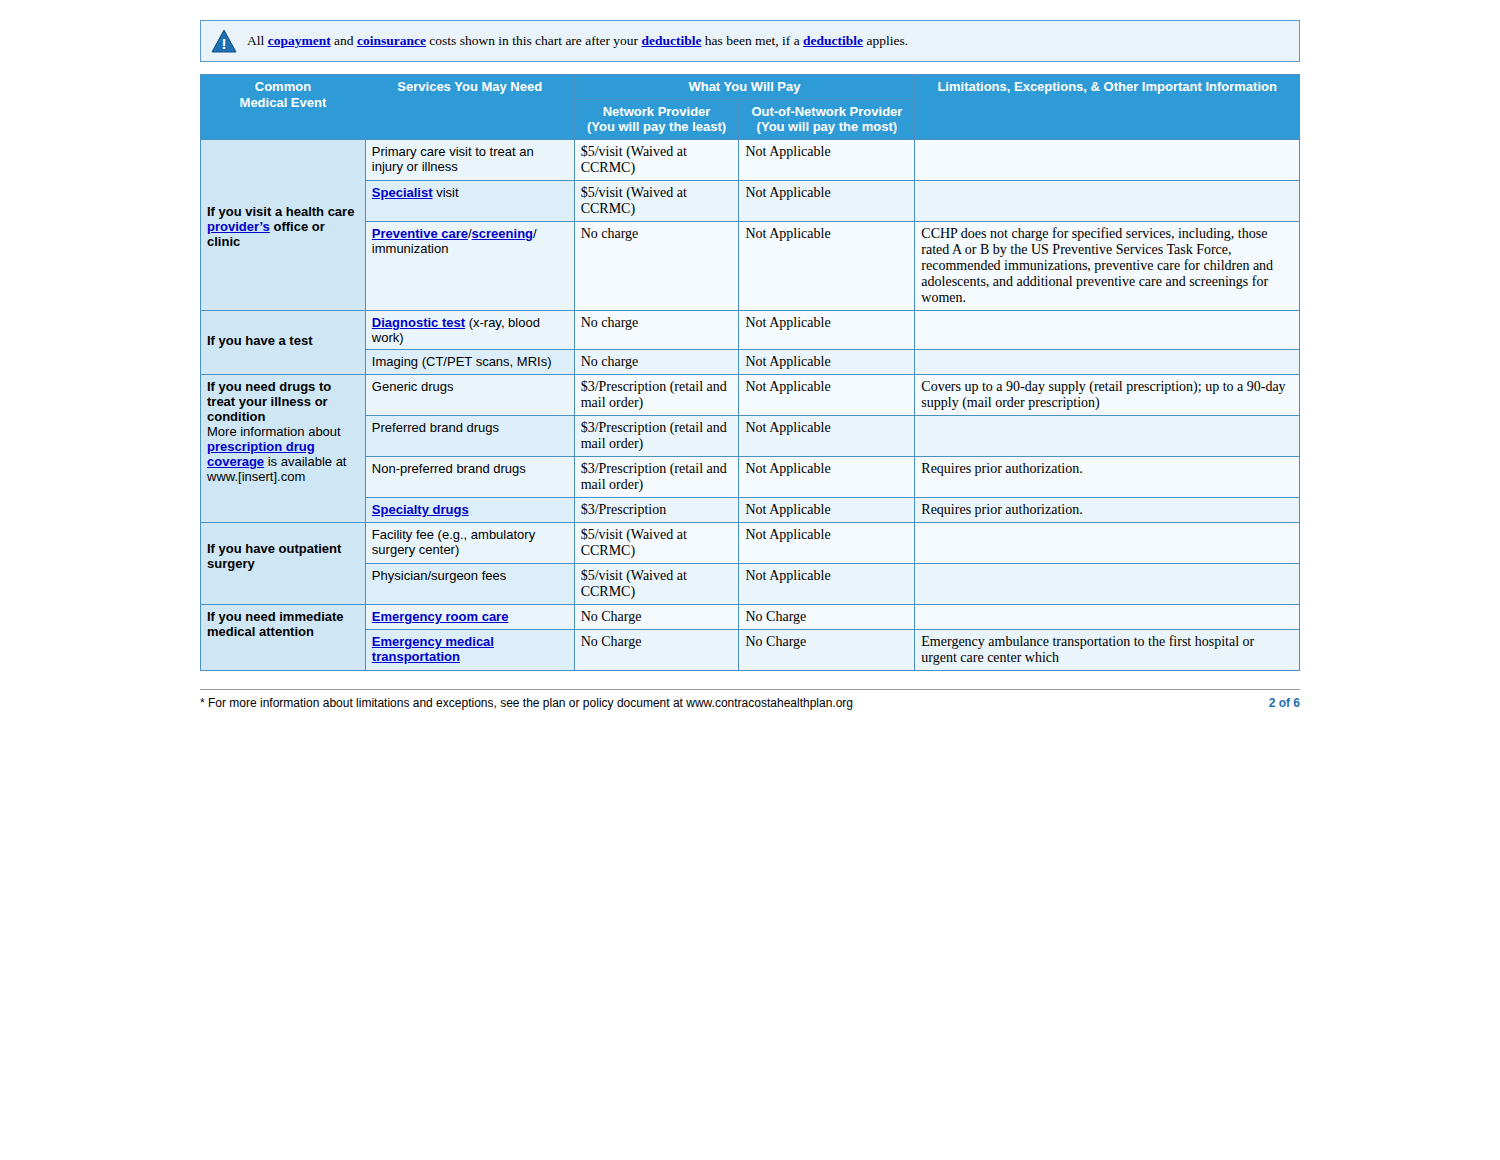!
All copayment and coinsurance costs shown in this chart are after your deductible has been met, if a deductible applies.
| Common Medical Event | Services You May Need | What You Will Pay | Limitations, Exceptions, & Other Important Information |
| --- | --- | --- | --- |
| Network Provider (You will pay the least) | Out-of-Network Provider (You will pay the most) |
| If you visit a health care provider’s office or clinic | Primary care visit to treat an injury or illness | $5/visit (Waived at CCRMC) | Not Applicable | |
| Specialist visit | $5/visit (Waived at CCRMC) | Not Applicable | |
| Preventive care / screening / immunization | No charge | Not Applicable | CCHP does not charge for specified services, including, those rated A or B by the US Preventive Services Task Force, recommended immunizations, preventive care for children and adolescents, and additional preventive care and screenings for women. |
| If you have a test | Diagnostic test (x-ray, blood work) | No charge | Not Applicable | |
| Imaging (CT/PET scans, MRIs) | No charge | Not Applicable | |
| If you need drugs to treat your illness or condition More information about prescription drug coverage is available at www.[insert].com | Generic drugs | $3/Prescription (retail and mail order) | Not Applicable | Covers up to a 90-day supply (retail prescription); up to a 90-day supply (mail order prescription) |
| Preferred brand drugs | $3/Prescription (retail and mail order) | Not Applicable | |
| Non-preferred brand drugs | $3/Prescription (retail and mail order) | Not Applicable | Requires prior authorization. |
| Specialty drugs | $3/Prescription | Not Applicable | Requires prior authorization. |
| If you have outpatient surgery | Facility fee (e.g., ambulatory surgery center) | $5/visit (Waived at CCRMC) | Not Applicable | |
| Physician/surgeon fees | $5/visit (Waived at CCRMC) | Not Applicable | |
| If you need immediate medical attention | Emergency room care | No Charge | No Charge | |
| Emergency medical transportation | No Charge | No Charge | Emergency ambulance transportation to the first hospital or urgent care center which |
* For more information about limitations and exceptions, see the plan or policy document at www.contracostahealthplan.org
2 of 6